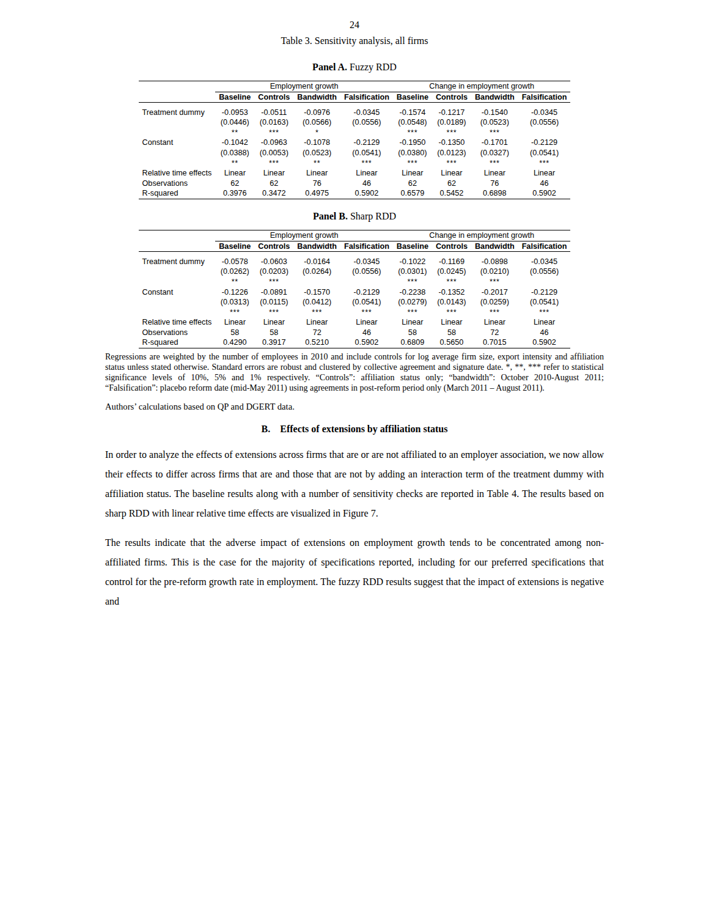24
Table 3. Sensitivity analysis, all firms
Panel A. Fuzzy RDD
| | Employment growth | Change in employment growth |
| --- | --- | --- |
| | Baseline | Controls | Bandwidth | Falsification | Baseline | Controls | Bandwidth | Falsification |
| Treatment dummy | -0.0953 | -0.0511 | -0.0976 | -0.0345 | -0.1574 | -0.1217 | -0.1540 | -0.0345 |
| | (0.0446) | (0.0163) | (0.0566) | (0.0556) | (0.0548) | (0.0189) | (0.0523) | (0.0556) |
| | ** | *** | * | | *** | *** | *** | |
| Constant | -0.1042 | -0.0963 | -0.1078 | -0.2129 | -0.1950 | -0.1350 | -0.1701 | -0.2129 |
| | (0.0388) | (0.0053) | (0.0523) | (0.0541) | (0.0380) | (0.0123) | (0.0327) | (0.0541) |
| | ** | *** | ** | *** | *** | *** | *** | *** |
| Relative time effects | Linear | Linear | Linear | Linear | Linear | Linear | Linear | Linear |
| Observations | 62 | 62 | 76 | 46 | 62 | 62 | 76 | 46 |
| R-squared | 0.3976 | 0.3472 | 0.4975 | 0.5902 | 0.6579 | 0.5452 | 0.6898 | 0.5902 |
Panel B. Sharp RDD
| | Employment growth | Change in employment growth |
| --- | --- | --- |
| | Baseline | Controls | Bandwidth | Falsification | Baseline | Controls | Bandwidth | Falsification |
| Treatment dummy | -0.0578 | -0.0603 | -0.0164 | -0.0345 | -0.1022 | -0.1169 | -0.0898 | -0.0345 |
| | (0.0262) | (0.0203) | (0.0264) | (0.0556) | (0.0301) | (0.0245) | (0.0210) | (0.0556) |
| | ** | *** | | | *** | *** | *** | |
| Constant | -0.1226 | -0.0891 | -0.1570 | -0.2129 | -0.2238 | -0.1352 | -0.2017 | -0.2129 |
| | (0.0313) | (0.0115) | (0.0412) | (0.0541) | (0.0279) | (0.0143) | (0.0259) | (0.0541) |
| | *** | *** | *** | *** | *** | *** | *** | *** |
| Relative time effects | Linear | Linear | Linear | Linear | Linear | Linear | Linear | Linear |
| Observations | 58 | 58 | 72 | 46 | 58 | 58 | 72 | 46 |
| R-squared | 0.4290 | 0.3917 | 0.5210 | 0.5902 | 0.6809 | 0.5650 | 0.7015 | 0.5902 |
Regressions are weighted by the number of employees in 2010 and include controls for log average firm size, export intensity and affiliation status unless stated otherwise. Standard errors are robust and clustered by collective agreement and signature date. *, **, *** refer to statistical significance levels of 10%, 5% and 1% respectively. “Controls”: affiliation status only; “bandwidth”: October 2010-August 2011; “Falsification”: placebo reform date (mid-May 2011) using agreements in post-reform period only (March 2011 – August 2011).
Authors’ calculations based on QP and DGERT data.
B. Effects of extensions by affiliation status
In order to analyze the effects of extensions across firms that are or are not affiliated to an employer association, we now allow their effects to differ across firms that are and those that are not by adding an interaction term of the treatment dummy with affiliation status. The baseline results along with a number of sensitivity checks are reported in Table 4. The results based on sharp RDD with linear relative time effects are visualized in Figure 7.
The results indicate that the adverse impact of extensions on employment growth tends to be concentrated among non-affiliated firms. This is the case for the majority of specifications reported, including for our preferred specifications that control for the pre-reform growth rate in employment. The fuzzy RDD results suggest that the impact of extensions is negative and